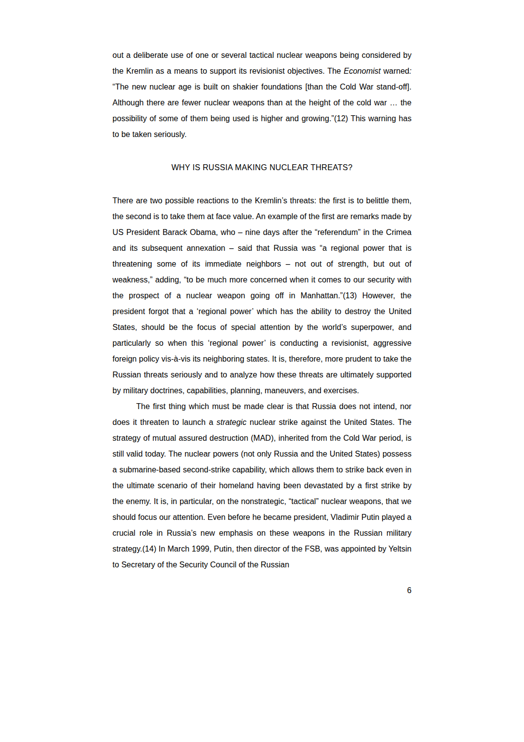out a deliberate use of one or several tactical nuclear weapons being considered by the Kremlin as a means to support its revisionist objectives. The Economist warned: “The new nuclear age is built on shakier foundations [than the Cold War stand-off]. Although there are fewer nuclear weapons than at the height of the cold war … the possibility of some of them being used is higher and growing.”(12) This warning has to be taken seriously.
WHY IS RUSSIA MAKING NUCLEAR THREATS?
There are two possible reactions to the Kremlin’s threats: the first is to belittle them, the second is to take them at face value. An example of the first are remarks made by US President Barack Obama, who – nine days after the “referendum” in the Crimea and its subsequent annexation – said that Russia was “a regional power that is threatening some of its immediate neighbors – not out of strength, but out of weakness,” adding, “to be much more concerned when it comes to our security with the prospect of a nuclear weapon going off in Manhattan.”(13) However, the president forgot that a ‘regional power’ which has the ability to destroy the United States, should be the focus of special attention by the world’s superpower, and particularly so when this ‘regional power’ is conducting a revisionist, aggressive foreign policy vis-à-vis its neighboring states. It is, therefore, more prudent to take the Russian threats seriously and to analyze how these threats are ultimately supported by military doctrines, capabilities, planning, maneuvers, and exercises.
The first thing which must be made clear is that Russia does not intend, nor does it threaten to launch a strategic nuclear strike against the United States. The strategy of mutual assured destruction (MAD), inherited from the Cold War period, is still valid today. The nuclear powers (not only Russia and the United States) possess a submarine-based second-strike capability, which allows them to strike back even in the ultimate scenario of their homeland having been devastated by a first strike by the enemy. It is, in particular, on the nonstrategic, “tactical” nuclear weapons, that we should focus our attention. Even before he became president, Vladimir Putin played a crucial role in Russia’s new emphasis on these weapons in the Russian military strategy.(14) In March 1999, Putin, then director of the FSB, was appointed by Yeltsin to Secretary of the Security Council of the Russian
6